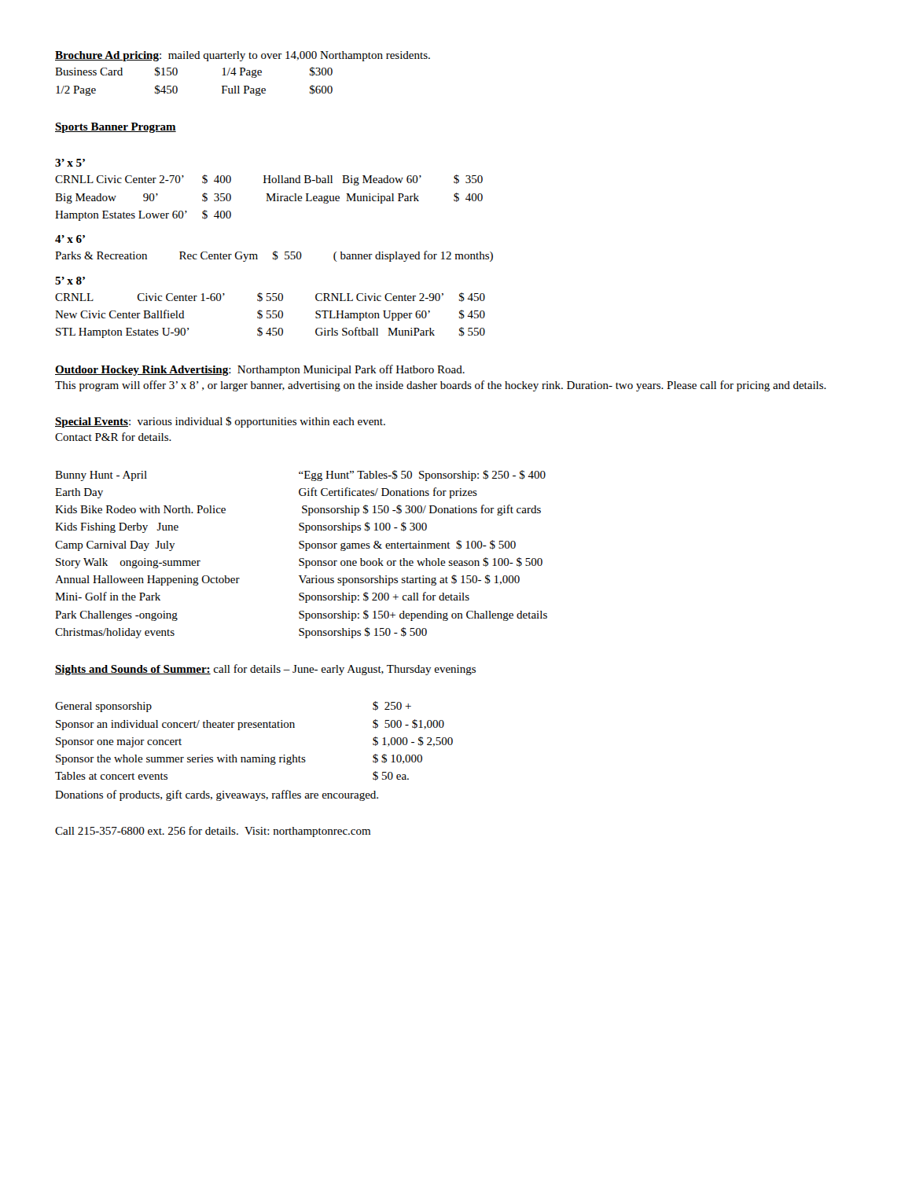Brochure Ad pricing
: mailed quarterly to over 14,000 Northampton residents.
| Business Card | | $150 | | 1/4 Page | | $300 |
| 1/2 Page | | $450 | | Full Page | | $600 |
Sports Banner Program
3’ x 5’
| CRNLL Civic Center 2-70’ | | $ 400 | | Holland B-ball Big Meadow 60’ | | $ 350 |
| Big Meadow 90’ | | $ 350 | | Miracle League Municipal Park | | $ 400 |
| Hampton Estates Lower 60’ | | $ 400 | | | | |
4’ x 6’
| Parks & Recreation | | Rec Center Gym | | $ 550 | | ( banner displayed for 12 months) |
5’ x 8’
| CRNLL | | Civic Center 1-60’ | | $ 550 | | CRNLL Civic Center 2-90’ | | $ 450 |
| New Civic Center Ballfield | | $ 550 | | STLHampton Upper 60’ | | $ 450 |
| STL Hampton Estates U-90’ | | $ 450 | | Girls Softball MuniPark | | $ 550 |
Outdoor Hockey Rink Advertising
: Northampton Municipal Park off Hatboro Road.
This program will offer 3’ x 8’ , or larger banner, advertising on the inside dasher boards of the hockey rink. Duration- two years. Please call for pricing and details.
Special Events
: various individual $ opportunities within each event.
Contact P&R for details.
| Bunny Hunt - April | | “Egg Hunt” Tables-$ 50 Sponsorship: $ 250 - $ 400 |
| Earth Day | | Gift Certificates/ Donations for prizes |
| Kids Bike Rodeo with North. Police | | Sponsorship $ 150 -$ 300/ Donations for gift cards |
| Kids Fishing Derby June | | Sponsorships $ 100 - $ 300 |
| Camp Carnival Day July | | Sponsor games & entertainment $ 100- $ 500 |
| Story Walk ongoing-summer | | Sponsor one book or the whole season $ 100- $ 500 |
| Annual Halloween Happening October | | Various sponsorships starting at $ 150- $ 1,000 |
| Mini- Golf in the Park | | Sponsorship: $ 200 + call for details |
| Park Challenges -ongoing | | Sponsorship: $ 150+ depending on Challenge details |
| Christmas/holiday events | | Sponsorships $ 150 - $ 500 |
Sights and Sounds of Summer:
call for details – June- early August, Thursday evenings
| General sponsorship | | $ 250 + |
| Sponsor an individual concert/ theater presentation | | $ 500 - $1,000 |
| Sponsor one major concert | | $ 1,000 - $ 2,500 |
| Sponsor the whole summer series with naming rights | | $ $ 10,000 |
| Tables at concert events | | $ 50 ea. |
Donations of products, gift cards, giveaways, raffles are encouraged.
Call 215-357-6800 ext. 256 for details. Visit: northamptonrec.com